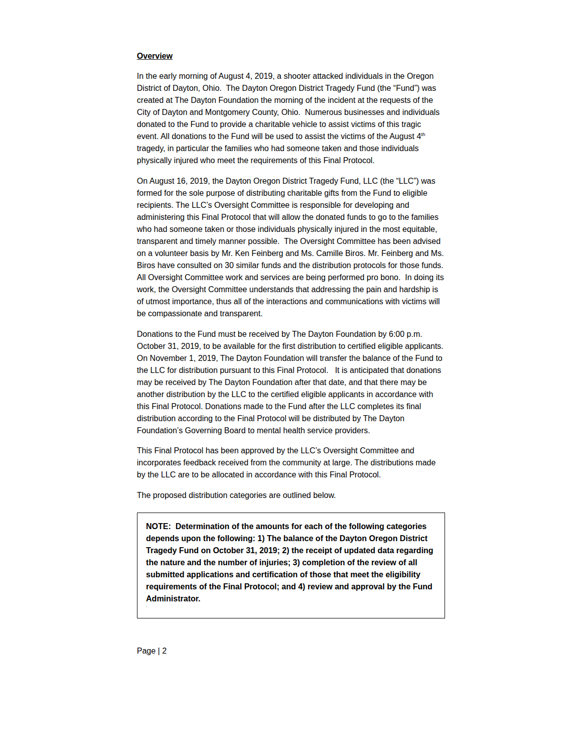Overview
In the early morning of August 4, 2019, a shooter attacked individuals in the Oregon District of Dayton, Ohio. The Dayton Oregon District Tragedy Fund (the “Fund”) was created at The Dayton Foundation the morning of the incident at the requests of the City of Dayton and Montgomery County, Ohio. Numerous businesses and individuals donated to the Fund to provide a charitable vehicle to assist victims of this tragic event. All donations to the Fund will be used to assist the victims of the August 4th tragedy, in particular the families who had someone taken and those individuals physically injured who meet the requirements of this Final Protocol.
On August 16, 2019, the Dayton Oregon District Tragedy Fund, LLC (the “LLC”) was formed for the sole purpose of distributing charitable gifts from the Fund to eligible recipients. The LLC’s Oversight Committee is responsible for developing and administering this Final Protocol that will allow the donated funds to go to the families who had someone taken or those individuals physically injured in the most equitable, transparent and timely manner possible. The Oversight Committee has been advised on a volunteer basis by Mr. Ken Feinberg and Ms. Camille Biros. Mr. Feinberg and Ms. Biros have consulted on 30 similar funds and the distribution protocols for those funds. All Oversight Committee work and services are being performed pro bono. In doing its work, the Oversight Committee understands that addressing the pain and hardship is of utmost importance, thus all of the interactions and communications with victims will be compassionate and transparent.
Donations to the Fund must be received by The Dayton Foundation by 6:00 p.m. October 31, 2019, to be available for the first distribution to certified eligible applicants. On November 1, 2019, The Dayton Foundation will transfer the balance of the Fund to the LLC for distribution pursuant to this Final Protocol. It is anticipated that donations may be received by The Dayton Foundation after that date, and that there may be another distribution by the LLC to the certified eligible applicants in accordance with this Final Protocol. Donations made to the Fund after the LLC completes its final distribution according to the Final Protocol will be distributed by The Dayton Foundation’s Governing Board to mental health service providers.
This Final Protocol has been approved by the LLC’s Oversight Committee and incorporates feedback received from the community at large. The distributions made by the LLC are to be allocated in accordance with this Final Protocol.
The proposed distribution categories are outlined below.
NOTE: Determination of the amounts for each of the following categories depends upon the following: 1) The balance of the Dayton Oregon District Tragedy Fund on October 31, 2019; 2) the receipt of updated data regarding the nature and the number of injuries; 3) completion of the review of all submitted applications and certification of those that meet the eligibility requirements of the Final Protocol; and 4) review and approval by the Fund Administrator.
.
Page | 2